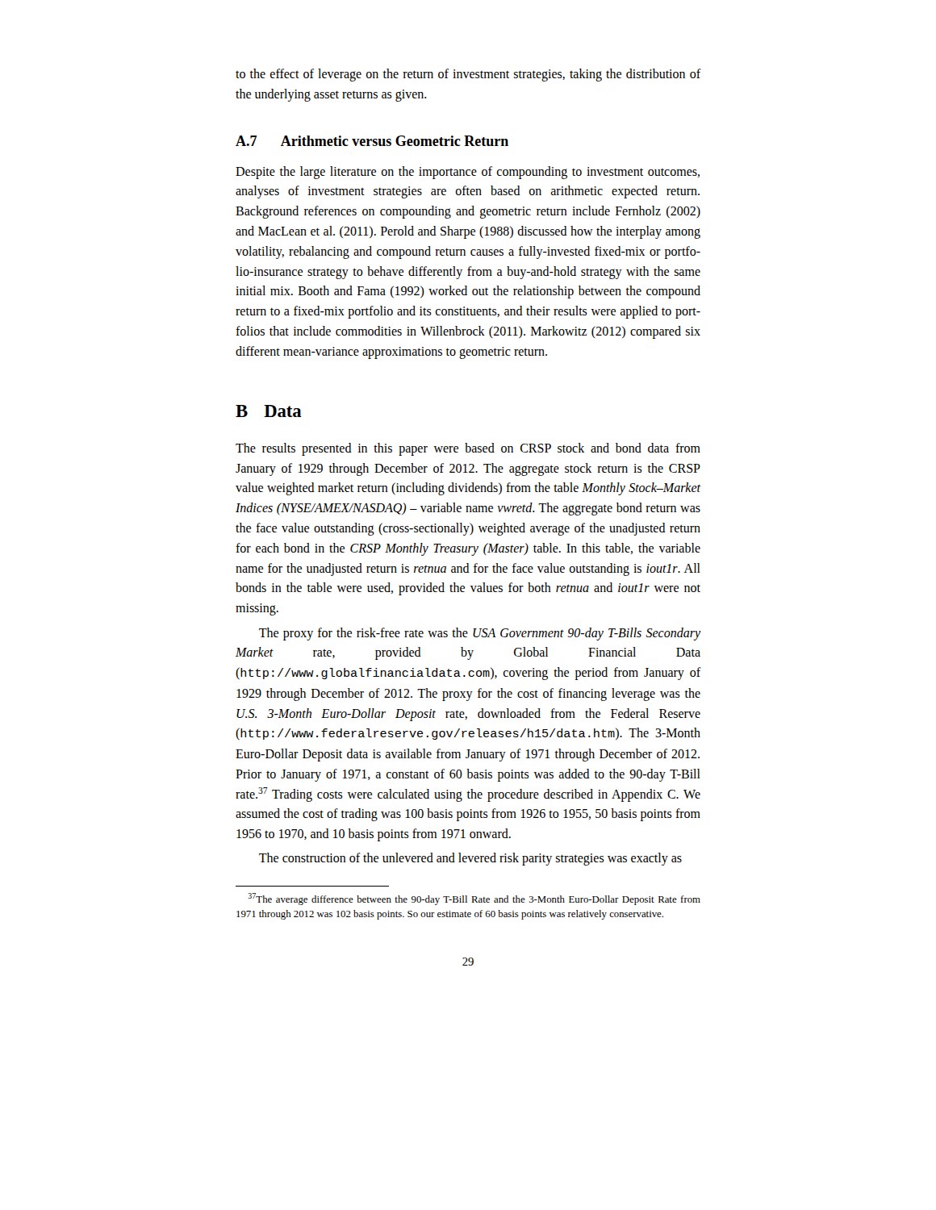to the effect of leverage on the return of investment strategies, taking the distribution of the underlying asset returns as given.
A.7 Arithmetic versus Geometric Return
Despite the large literature on the importance of compounding to investment outcomes, analyses of investment strategies are often based on arithmetic expected return. Background references on compounding and geometric return include Fernholz (2002) and MacLean et al. (2011). Perold and Sharpe (1988) discussed how the interplay among volatility, rebalancing and compound return causes a fully-invested fixed-mix or portfolio-insurance strategy to behave differently from a buy-and-hold strategy with the same initial mix. Booth and Fama (1992) worked out the relationship between the compound return to a fixed-mix portfolio and its constituents, and their results were applied to portfolios that include commodities in Willenbrock (2011). Markowitz (2012) compared six different mean-variance approximations to geometric return.
BData
The results presented in this paper were based on CRSP stock and bond data from January of 1929 through December of 2012. The aggregate stock return is the CRSP value weighted market return (including dividends) from the table Monthly Stock–Market Indices (NYSE/AMEX/NASDAQ) – variable name vwretd. The aggregate bond return was the face value outstanding (cross-sectionally) weighted average of the unadjusted return for each bond in the CRSP Monthly Treasury (Master) table. In this table, the variable name for the unadjusted return is retnua and for the face value outstanding is iout1r. All bonds in the table were used, provided the values for both retnua and iout1r were not missing.
The proxy for the risk-free rate was the USA Government 90-day T-Bills Secondary Market rate, provided by Global Financial Data (http://www.globalfinancialdata.com), covering the period from January of 1929 through December of 2012. The proxy for the cost of financing leverage was the U.S. 3-Month Euro-Dollar Deposit rate, downloaded from the Federal Reserve (http://www.federalreserve.gov/releases/h15/data.htm). The 3-Month Euro-Dollar Deposit data is available from January of 1971 through December of 2012. Prior to January of 1971, a constant of 60 basis points was added to the 90-day T-Bill rate.37 Trading costs were calculated using the procedure described in Appendix C. We assumed the cost of trading was 100 basis points from 1926 to 1955, 50 basis points from 1956 to 1970, and 10 basis points from 1971 onward.
The construction of the unlevered and levered risk parity strategies was exactly as
37The average difference between the 90-day T-Bill Rate and the 3-Month Euro-Dollar Deposit Rate from 1971 through 2012 was 102 basis points. So our estimate of 60 basis points was relatively conservative.
29